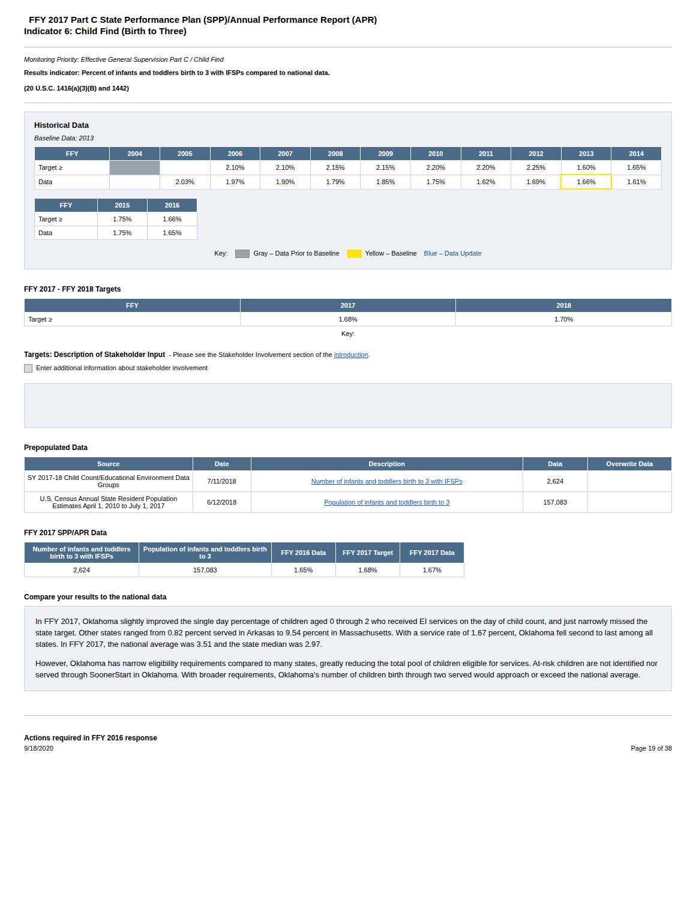FFY 2017 Part C State Performance Plan (SPP)/Annual Performance Report (APR)
Indicator 6: Child Find (Birth to Three)
Monitoring Priority: Effective General Supervision Part C / Child Find
Results indicator: Percent of infants and toddlers birth to 3 with IFSPs compared to national data.
(20 U.S.C. 1416(a)(3)(B) and 1442)
Historical Data
Baseline Data: 2013
| FFY | 2004 | 2005 | 2006 | 2007 | 2008 | 2009 | 2010 | 2011 | 2012 | 2013 | 2014 |
| --- | --- | --- | --- | --- | --- | --- | --- | --- | --- | --- | --- |
| Target ≥ | | | 2.10% | 2.10% | 2.15% | 2.15% | 2.20% | 2.20% | 2.25% | 1.60% | 1.65% |
| Data | | 2.03% | 1.97% | 1.90% | 1.79% | 1.85% | 1.75% | 1.62% | 1.69% | 1.66% | 1.61% |
| FFY | 2015 | 2016 |
| --- | --- | --- |
| Target ≥ | 1.75% | 1.66% |
| Data | 1.75% | 1.65% |
Key: Gray – Data Prior to Baseline Yellow – Baseline Blue – Data Update
FFY 2017 - FFY 2018 Targets
| FFY | 2017 | 2018 |
| --- | --- | --- |
| Target ≥ | 1.68% | 1.70% |
Key:
Targets: Description of Stakeholder Input - Please see the Stakeholder Involvement section of the introduction.
Enter additional information about stakeholder involvement
Prepopulated Data
| Source | Date | Description | Data | Overwrite Data |
| --- | --- | --- | --- | --- |
| SY 2017-18 Child Count/Educational Environment Data Groups | 7/11/2018 | Number of infants and toddlers birth to 3 with IFSPs | 2,624 | |
| U.S. Census Annual State Resident Population Estimates April 1, 2010 to July 1, 2017 | 6/12/2018 | Population of infants and toddlers birth to 3 | 157,083 | |
FFY 2017 SPP/APR Data
| Number of infants and toddlers birth to 3 with IFSPs | Population of infants and toddlers birth to 3 | FFY 2016 Data | FFY 2017 Target | FFY 2017 Data |
| --- | --- | --- | --- | --- |
| 2,624 | 157,083 | 1.65% | 1.68% | 1.67% |
Compare your results to the national data
In FFY 2017, Oklahoma slightly improved the single day percentage of children aged 0 through 2 who received EI services on the day of child count, and just narrowly missed the state target. Other states ranged from 0.82 percent served in Arkasas to 9.54 percent in Massachusetts. With a service rate of 1.67 percent, Oklahoma fell second to last among all states. In FFY 2017, the national average was 3.51 and the state median was 2.97.
However, Oklahoma has narrow eligibility requirements compared to many states, greatly reducing the total pool of children eligible for services. At-risk children are not identified nor served through SoonerStart in Oklahoma. With broader requirements, Oklahoma's number of children birth through two served would approach or exceed the national average.
Actions required in FFY 2016 response
9/18/2020 Page 19 of 38